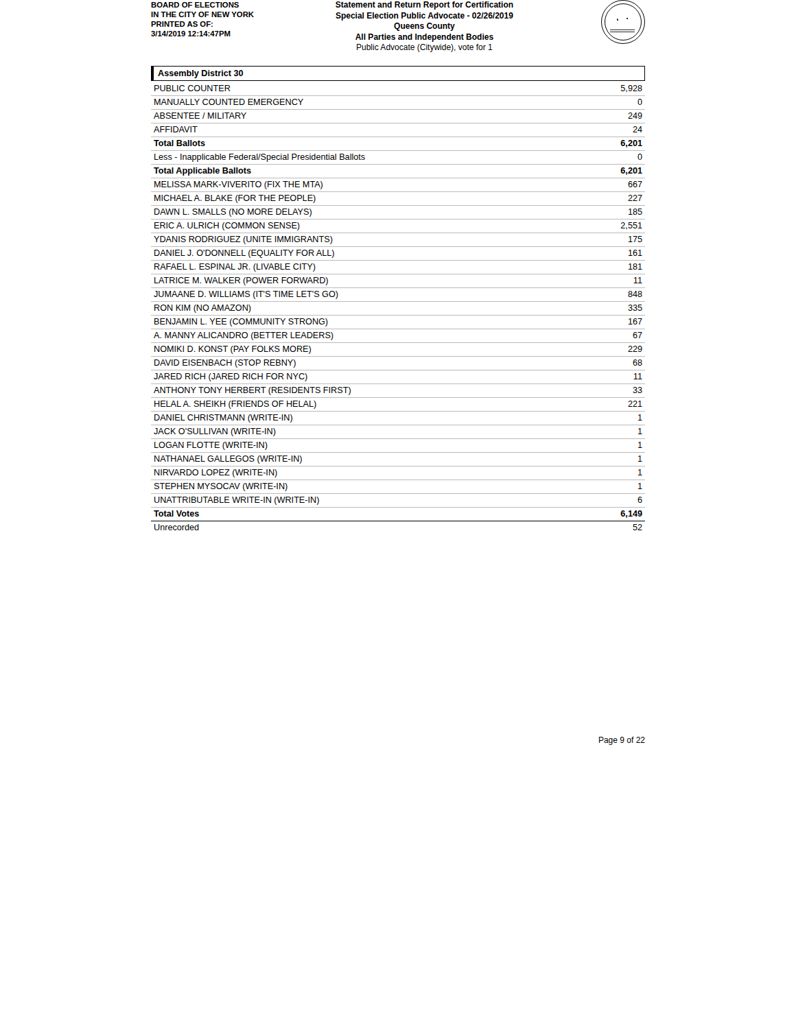BOARD OF ELECTIONS
IN THE CITY OF NEW YORK
PRINTED AS OF:
3/14/2019 12:14:47PM
Statement and Return Report for Certification
Special Election Public Advocate - 02/26/2019
Queens County
All Parties and Independent Bodies
Public Advocate (Citywide), vote for 1
Assembly District 30
| PUBLIC COUNTER | 5,928 |
| MANUALLY COUNTED EMERGENCY | 0 |
| ABSENTEE / MILITARY | 249 |
| AFFIDAVIT | 24 |
| Total Ballots | 6,201 |
| Less - Inapplicable Federal/Special Presidential Ballots | 0 |
| Total Applicable Ballots | 6,201 |
| MELISSA MARK-VIVERITO (FIX THE MTA) | 667 |
| MICHAEL A. BLAKE (FOR THE PEOPLE) | 227 |
| DAWN L. SMALLS (NO MORE DELAYS) | 185 |
| ERIC A. ULRICH (COMMON SENSE) | 2,551 |
| YDANIS RODRIGUEZ (UNITE IMMIGRANTS) | 175 |
| DANIEL J. O'DONNELL (EQUALITY FOR ALL) | 161 |
| RAFAEL L. ESPINAL JR. (LIVABLE CITY) | 181 |
| LATRICE M. WALKER (POWER FORWARD) | 11 |
| JUMAANE D. WILLIAMS (IT'S TIME LET'S GO) | 848 |
| RON KIM (NO AMAZON) | 335 |
| BENJAMIN L. YEE (COMMUNITY STRONG) | 167 |
| A. MANNY ALICANDRO (BETTER LEADERS) | 67 |
| NOMIKI D. KONST (PAY FOLKS MORE) | 229 |
| DAVID EISENBACH (STOP REBNY) | 68 |
| JARED RICH (JARED RICH FOR NYC) | 11 |
| ANTHONY TONY HERBERT (RESIDENTS FIRST) | 33 |
| HELAL A. SHEIKH (FRIENDS OF HELAL) | 221 |
| DANIEL CHRISTMANN (WRITE-IN) | 1 |
| JACK O'SULLIVAN (WRITE-IN) | 1 |
| LOGAN FLOTTE (WRITE-IN) | 1 |
| NATHANAEL GALLEGOS (WRITE-IN) | 1 |
| NIRVARDO LOPEZ (WRITE-IN) | 1 |
| STEPHEN MYSOCAV (WRITE-IN) | 1 |
| UNATTRIBUTABLE WRITE-IN (WRITE-IN) | 6 |
| Total Votes | 6,149 |
| Unrecorded | 52 |
Page 9 of 22